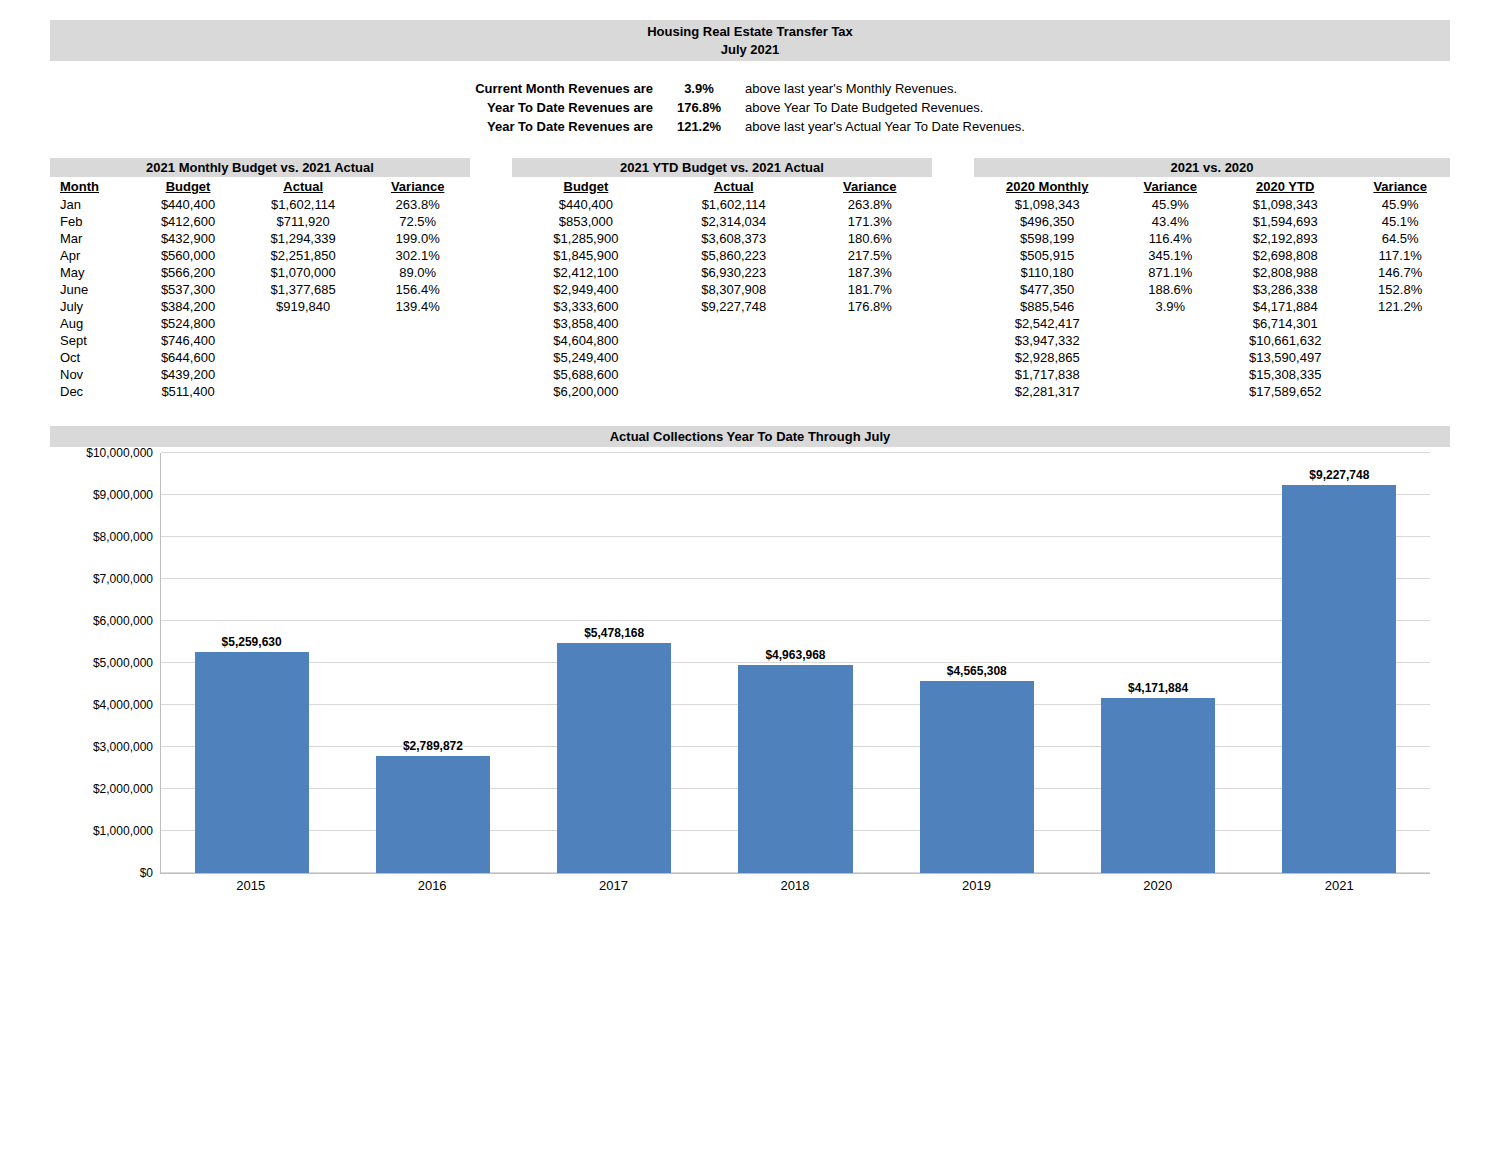Housing Real Estate Transfer Tax
July 2021
| Current Month Revenues are | 3.9% | above last year's Monthly Revenues. |
| Year To Date Revenues are | 176.8% | above Year To Date Budgeted Revenues. |
| Year To Date Revenues are | 121.2% | above last year's Actual Year To Date Revenues. |
| / 2021 Monthly Budget vs. 2021 Actual / / --- / / Month / Budget / Actual / Variance / / Jan / $440,400 / $1,602,114 / 263.8% / / Feb / $412,600 / $711,920 / 72.5% / / Mar / $432,900 / $1,294,339 / 199.0% / / Apr / $560,000 / $2,251,850 / 302.1% / / May / $566,200 / $1,070,000 / 89.0% / / June / $537,300 / $1,377,685 / 156.4% / / July / $384,200 / $919,840 / 139.4% / / Aug / $524,800 / / / / Sept / $746,400 / / / / Oct / $644,600 / / / / Nov / $439,200 / / / / Dec / $511,400 / / / | | / 2021 YTD Budget vs. 2021 Actual / / --- / / Budget / Actual / Variance / / $440,400 / $1,602,114 / 263.8% / / $853,000 / $2,314,034 / 171.3% / / $1,285,900 / $3,608,373 / 180.6% / / $1,845,900 / $5,860,223 / 217.5% / / $2,412,100 / $6,930,223 / 187.3% / / $2,949,400 / $8,307,908 / 181.7% / / $3,333,600 / $9,227,748 / 176.8% / / $3,858,400 / / / / $4,604,800 / / / / $5,249,400 / / / / $5,688,600 / / / / $6,200,000 / / / | | / 2021 vs. 2020 / / --- / / 2020 Monthly / Variance / 2020 YTD / Variance / / $1,098,343 / 45.9% / $1,098,343 / 45.9% / / $496,350 / 43.4% / $1,594,693 / 45.1% / / $598,199 / 116.4% / $2,192,893 / 64.5% / / $505,915 / 345.1% / $2,698,808 / 117.1% / / $110,180 / 871.1% / $2,808,988 / 146.7% / / $477,350 / 188.6% / $3,286,338 / 152.8% / / $885,546 / 3.9% / $4,171,884 / 121.2% / / $2,542,417 / / $6,714,301 / / / $3,947,332 / / $10,661,632 / / / $2,928,865 / / $13,590,497 / / / $1,717,838 / / $15,308,335 / / / $2,281,317 / / $17,589,652 / / |
Actual Collections Year To Date Through July
$10,000,000
$9,000,000
$8,000,000
$7,000,000
$6,000,000
$5,000,000
$4,000,000
$3,000,000
$2,000,000
$1,000,000
$0
$5,259,630
$2,789,872
$5,478,168
$4,963,968
$4,565,308
$4,171,884
$9,227,748
2015
2016
2017
2018
2019
2020
2021